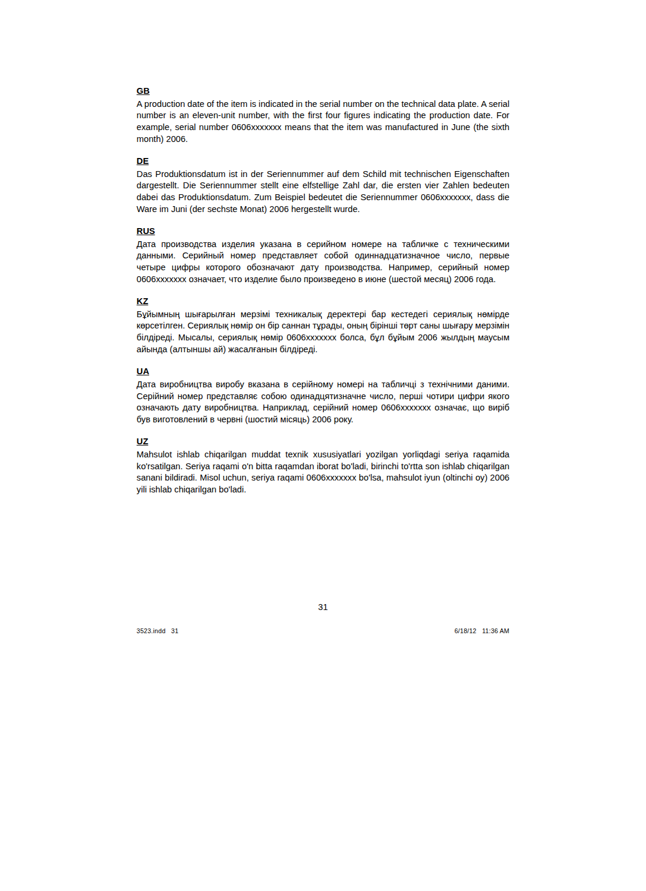GB
A production date of the item is indicated in the serial number on the technical data plate. A serial number is an eleven-unit number, with the first four figures indicating the production date. For example, serial number 0606xxxxxxx means that the item was manufactured in June (the sixth month) 2006.
DE
Das Produktionsdatum ist in der Seriennummer auf dem Schild mit technischen Eigenschaften dargestellt. Die Seriennummer stellt eine elfstellige Zahl dar, die ersten vier Zahlen bedeuten dabei das Produktionsdatum. Zum Beispiel bedeutet die Seriennummer 0606xxxxxxx, dass die Ware im Juni (der sechste Monat) 2006 hergestellt wurde.
RUS
Дата производства изделия указана в серийном номере на табличке с техническими данными. Серийный номер представляет собой одиннадцатизначное число, первые четыре цифры которого обозначают дату производства. Например, серийный номер 0606xxxxxxx означает, что изделие было произведено в июне (шестой месяц) 2006 года.
KZ
Бұйымның шығарылған мерзімі техникалық деректері бар кестедегі сериялық нөмірде көрсетілген. Сериялық нөмір он бір саннан тұрады, оның бірінші төрт саны шығару мерзімін білдіреді. Мысалы, сериялық нөмір 0606xxxxxxx болса, бұл бұйым 2006 жылдың маусым айында (алтыншы ай) жасалғанын білдіреді.
UA
Дата виробництва виробу вказана в серійному номері на табличці з технічними даними. Серійний номер представляє собою одинадцятизначне число, перші чотири цифри якого означають дату виробництва. Наприклад, серійний номер 0606xxxxxxx означає, що виріб був виготовлений в червні (шостий місяць) 2006 року.
UZ
Mahsulot ishlab chiqarilgan muddat texnik xususiyatlari yozilgan yorliqdagi seriya raqamida ko'rsatilgan. Seriya raqami o'n bitta raqamdan iborat bo'ladi, birinchi to'rtta son ishlab chiqarilgan sanani bildiradi. Misol uchun, seriya raqami 0606xxxxxxx bo'lsa, mahsulot iyun (oltinchi oy) 2006 yili ishlab chiqarilgan bo'ladi.
31
3523.indd 31
6/18/12 11:36 AM